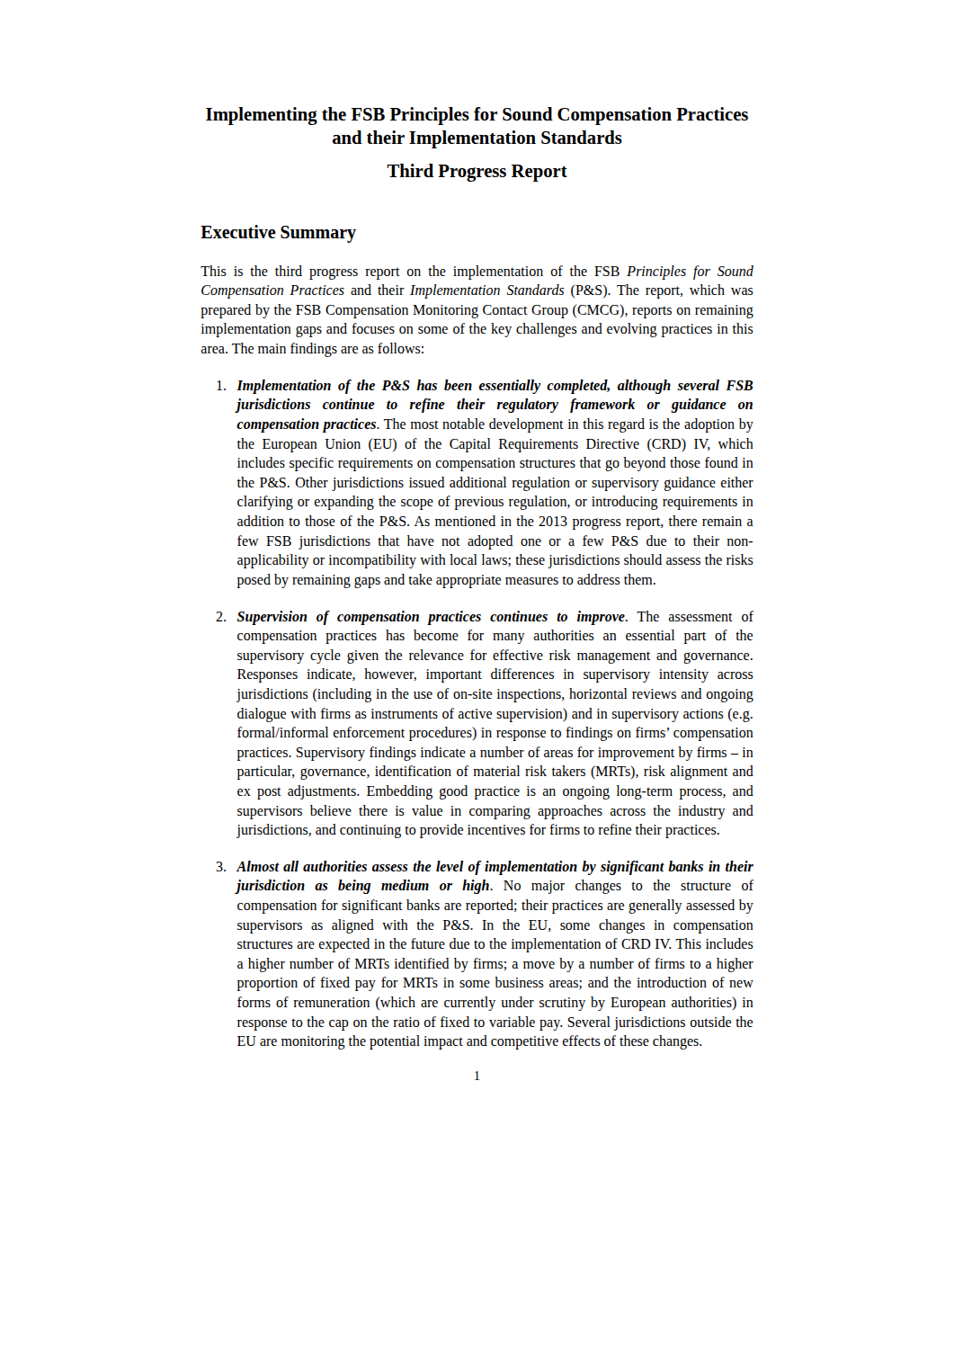Implementing the FSB Principles for Sound Compensation Practices and their Implementation Standards Third Progress Report
Executive Summary
This is the third progress report on the implementation of the FSB Principles for Sound Compensation Practices and their Implementation Standards (P&S). The report, which was prepared by the FSB Compensation Monitoring Contact Group (CMCG), reports on remaining implementation gaps and focuses on some of the key challenges and evolving practices in this area. The main findings are as follows:
Implementation of the P&S has been essentially completed, although several FSB jurisdictions continue to refine their regulatory framework or guidance on compensation practices. The most notable development in this regard is the adoption by the European Union (EU) of the Capital Requirements Directive (CRD) IV, which includes specific requirements on compensation structures that go beyond those found in the P&S. Other jurisdictions issued additional regulation or supervisory guidance either clarifying or expanding the scope of previous regulation, or introducing requirements in addition to those of the P&S. As mentioned in the 2013 progress report, there remain a few FSB jurisdictions that have not adopted one or a few P&S due to their non-applicability or incompatibility with local laws; these jurisdictions should assess the risks posed by remaining gaps and take appropriate measures to address them.
Supervision of compensation practices continues to improve. The assessment of compensation practices has become for many authorities an essential part of the supervisory cycle given the relevance for effective risk management and governance. Responses indicate, however, important differences in supervisory intensity across jurisdictions (including in the use of on-site inspections, horizontal reviews and ongoing dialogue with firms as instruments of active supervision) and in supervisory actions (e.g. formal/informal enforcement procedures) in response to findings on firms’ compensation practices. Supervisory findings indicate a number of areas for improvement by firms – in particular, governance, identification of material risk takers (MRTs), risk alignment and ex post adjustments. Embedding good practice is an ongoing long-term process, and supervisors believe there is value in comparing approaches across the industry and jurisdictions, and continuing to provide incentives for firms to refine their practices.
Almost all authorities assess the level of implementation by significant banks in their jurisdiction as being medium or high. No major changes to the structure of compensation for significant banks are reported; their practices are generally assessed by supervisors as aligned with the P&S. In the EU, some changes in compensation structures are expected in the future due to the implementation of CRD IV. This includes a higher number of MRTs identified by firms; a move by a number of firms to a higher proportion of fixed pay for MRTs in some business areas; and the introduction of new forms of remuneration (which are currently under scrutiny by European authorities) in response to the cap on the ratio of fixed to variable pay. Several jurisdictions outside the EU are monitoring the potential impact and competitive effects of these changes.
1